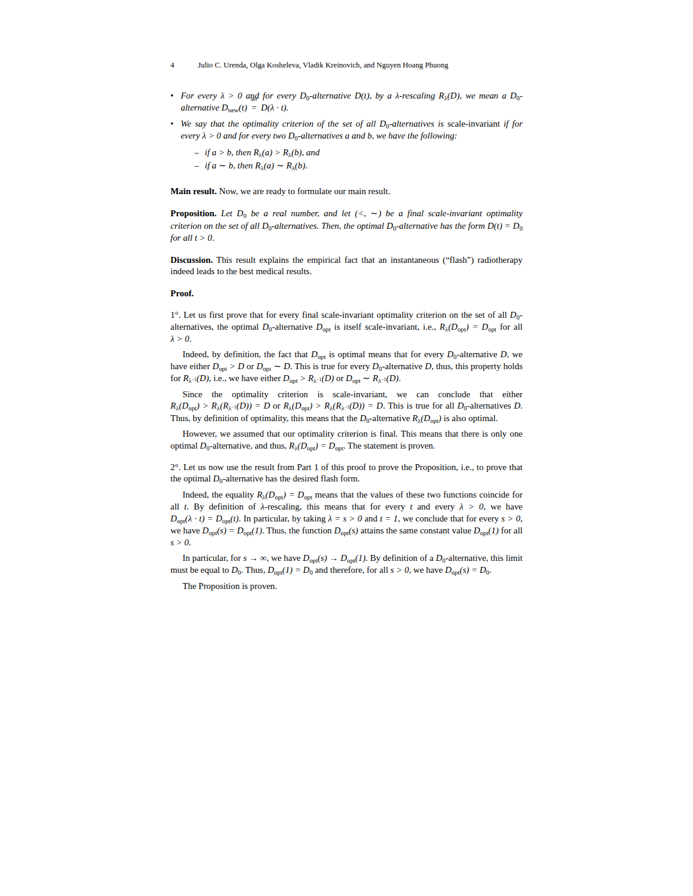4 Julio C. Urenda, Olga Kosheleva, Vladik Kreinovich, and Nguyen Hoang Phuong
For every λ > 0 and for every D0-alternative D(t), by a λ-rescaling Rλ(D), we mean a D0-alternative Dnew(t) def= D(λ · t).
We say that the optimality criterion of the set of all D0-alternatives is scale-invariant if for every λ > 0 and for every two D0-alternatives a and b, we have the following:
if a > b, then Rλ(a) > Rλ(b), and
if a ∼ b, then Rλ(a) ∼ Rλ(b).
Main result. Now, we are ready to formulate our main result.
Proposition. Let D0 be a real number, and let (<, ∼) be a final scale-invariant optimality criterion on the set of all D0-alternatives. Then, the optimal D0-alternative has the form D(t) = D0 for all t > 0.
Discussion. This result explains the empirical fact that an instantaneous (“flash”) radiotherapy indeed leads to the best medical results.
Proof.
1°. Let us first prove that for every final scale-invariant optimality criterion on the set of all D0-alternatives, the optimal D0-alternative Dopt is itself scale-invariant, i.e., Rλ(Dopt) = Dopt for all λ > 0.
Indeed, by definition, the fact that Dopt is optimal means that for every D0-alternative D, we have either Dopt > D or Dopt ∼ D. This is true for every D0-alternative D, thus, this property holds for Rλ−1(D), i.e., we have either Dopt > Rλ−1(D) or Dopt ∼ Rλ−1(D).
Since the optimality criterion is scale-invariant, we can conclude that either Rλ(Dopt) > Rλ(Rλ−1(D)) = D or Rλ(Dopt) > Rλ(Rλ−1(D)) = D. This is true for all D0-alternatives D. Thus, by definition of optimality, this means that the D0-alternative Rλ(Dopt) is also optimal.
However, we assumed that our optimality criterion is final. This means that there is only one optimal D0-alternative, and thus, Rλ(Dopt) = Dopt. The statement is proven.
2°. Let us now use the result from Part 1 of this proof to prove the Proposition, i.e., to prove that the optimal D0-alternative has the desired flash form.
Indeed, the equality Rλ(Dopt) = Dopt means that the values of these two functions coincide for all t. By definition of λ-rescaling, this means that for every t and every λ > 0, we have Dopt(λ · t) = Dopt(t). In particular, by taking λ = s > 0 and t = 1, we conclude that for every s > 0, we have Dopt(s) = Dopt(1). Thus, the function Dopt(s) attains the same constant value Dopt(1) for all s > 0.
In particular, for s → ∞, we have Dopt(s) → Dopt(1). By definition of a D0-alternative, this limit must be equal to D0. Thus, Dopt(1) = D0 and therefore, for all s > 0, we have Dopt(s) = D0.
The Proposition is proven.